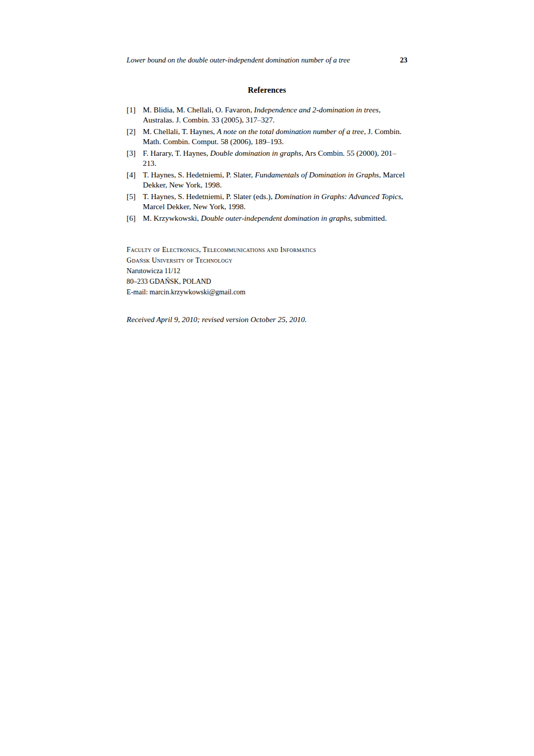Lower bound on the double outer-independent domination number of a tree 23
References
[1] M. Blidia, M. Chellali, O. Favaron, Independence and 2-domination in trees, Australas. J. Combin. 33 (2005), 317–327.
[2] M. Chellali, T. Haynes, A note on the total domination number of a tree, J. Combin. Math. Combin. Comput. 58 (2006), 189–193.
[3] F. Harary, T. Haynes, Double domination in graphs, Ars Combin. 55 (2000), 201–213.
[4] T. Haynes, S. Hedetniemi, P. Slater, Fundamentals of Domination in Graphs, Marcel Dekker, New York, 1998.
[5] T. Haynes, S. Hedetniemi, P. Slater (eds.), Domination in Graphs: Advanced Topics, Marcel Dekker, New York, 1998.
[6] M. Krzywkowski, Double outer-independent domination in graphs, submitted.
Faculty of Electronics, Telecommunications and Informatics Gdańsk University of Technology Narutowicza 11/12 80–233 GDAŃSK, POLAND E-mail: marcin.krzywkowski@gmail.com
Received April 9, 2010; revised version October 25, 2010.